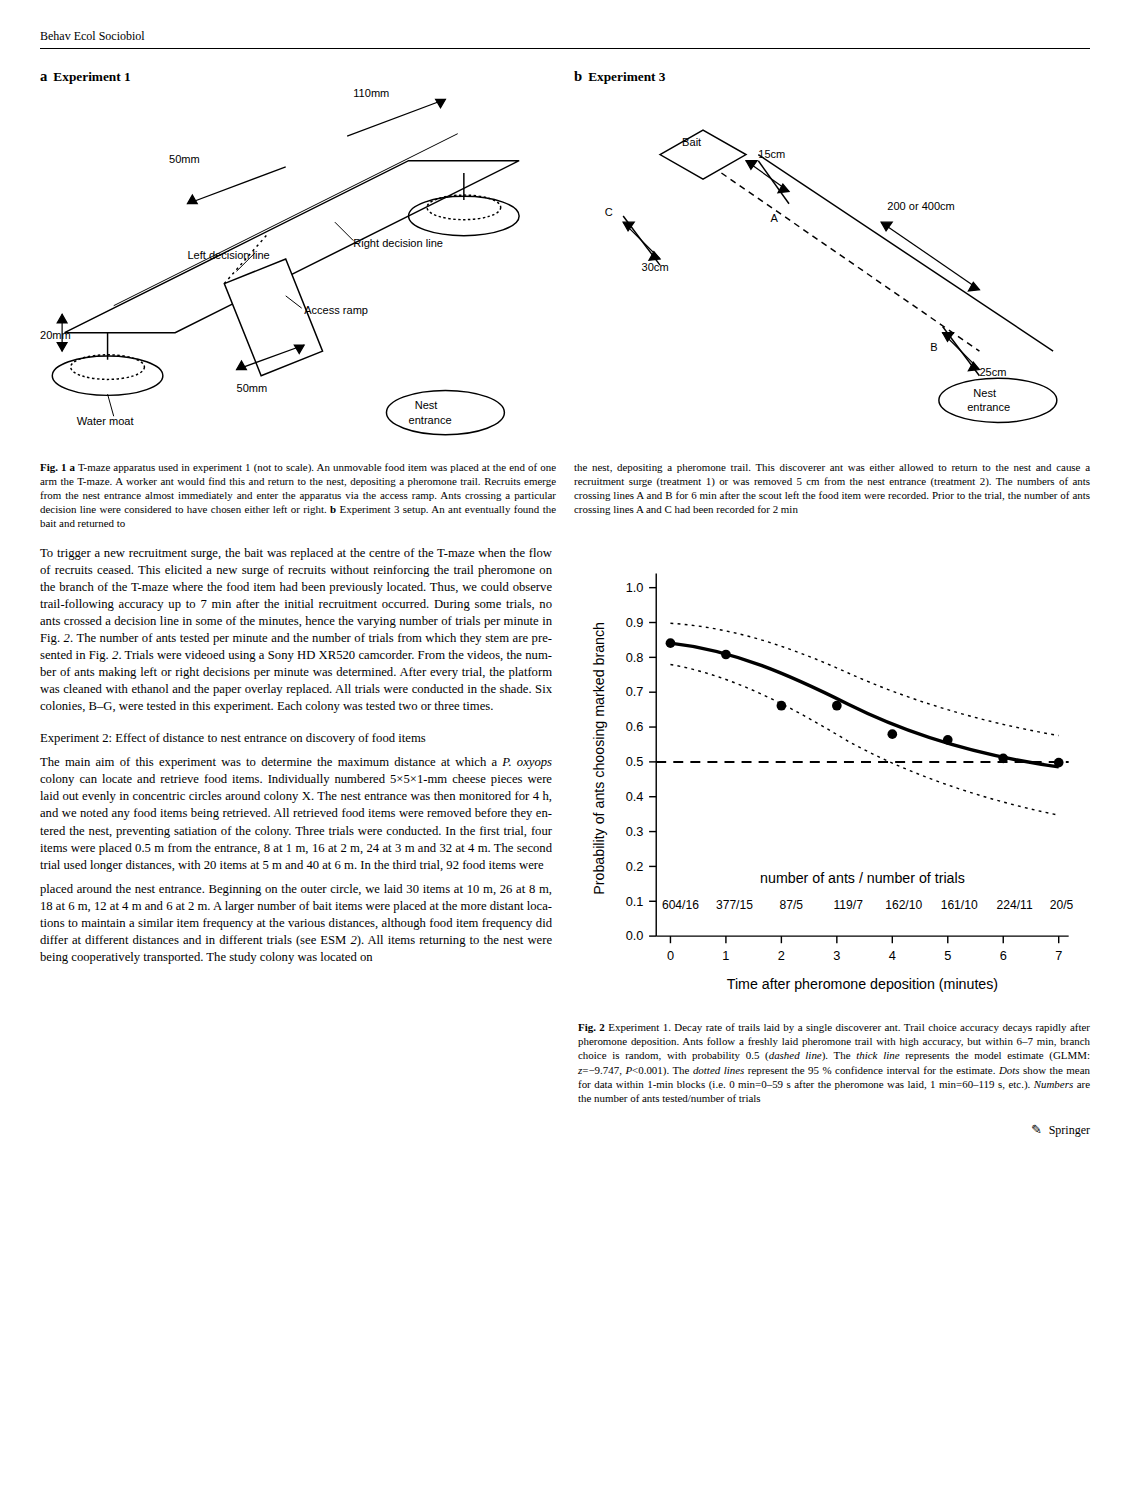Behav Ecol Sociobiol
aExperiment 1
110mm 50mm 20mm 50mm Left decision line Right decision line Access ramp Water moat Nest entrance
bExperiment 3
Bait 15cm 200 or 400cm A B 25cm C 30cm Nest entrance
Fig. 1 a T-maze apparatus used in experiment 1 (not to scale). An unmovable food item was placed at the end of one arm the T-maze. A worker ant would find this and return to the nest, depositing a pheromone trail. Recruits emerge from the nest entrance almost immediately and enter the apparatus via the access ramp. Ants crossing a particular decision line were considered to have chosen either left or right. b Experiment 3 setup. An ant eventually found the bait and returned to
the nest, depositing a pheromone trail. This discoverer ant was either allowed to return to the nest and cause a recruitment surge (treatment 1) or was removed 5 cm from the nest entrance (treatment 2). The numbers of ants crossing lines A and B for 6 min after the scout left the food item were recorded. Prior to the trial, the number of ants crossing lines A and C had been recorded for 2 min
To trigger a new recruitment surge, the bait was replaced at the centre of the T-maze when the flow of recruits ceased. This elicited a new surge of recruits without reinforcing the trail pheromone on the branch of the T-maze where the food item had been previously located. Thus, we could observe trail-following accuracy up to 7 min after the initial recruitment occurred. During some trials, no ants crossed a decision line in some of the minutes, hence the varying number of trials per minute in Fig. 2. The number of ants tested per minute and the number of trials from which they stem are presented in Fig. 2. Trials were videoed using a Sony HD XR520 camcorder. From the videos, the number of ants making left or right decisions per minute was determined. After every trial, the platform was cleaned with ethanol and the paper overlay replaced. All trials were conducted in the shade. Six colonies, B–G, were tested in this experiment. Each colony was tested two or three times.
Experiment 2: Effect of distance to nest entrance on discovery of food items
The main aim of this experiment was to determine the maximum distance at which a P. oxyops colony can locate and retrieve food items. Individually numbered 5×5×1-mm cheese pieces were laid out evenly in concentric circles around colony X. The nest entrance was then monitored for 4 h, and we noted any food items being retrieved. All retrieved food items were removed before they entered the nest, preventing satiation of the colony. Three trials were conducted. In the first trial, four items were placed 0.5 m from the entrance, 8 at 1 m, 16 at 2 m, 24 at 3 m and 32 at 4 m. The second trial used longer distances, with 20 items at 5 m and 40 at 6 m. In the third trial, 92 food items were
placed around the nest entrance. Beginning on the outer circle, we laid 30 items at 10 m, 26 at 8 m, 18 at 6 m, 12 at 4 m and 6 at 2 m. A larger number of bait items were placed at the more distant locations to maintain a similar item frequency at the various distances, although food item frequency did differ at different distances and in different trials (see ESM 2). All items returning to the nest were being cooperatively transported. The study colony was located on
1.0 0.9 0.8 0.7 0.6 0.5 0.4 0.3 0.2 0.1 0.0 0 1 2 3 4 5 6 7 Time after pheromone deposition (minutes) Probability of ants choosing marked branch number of ants / number of trials 604/16 377/15 87/5 119/7 162/10 161/10 224/11 20/5
Fig. 2 Experiment 1. Decay rate of trails laid by a single discoverer ant. Trail choice accuracy decays rapidly after pheromone deposition. Ants follow a freshly laid pheromone trail with high accuracy, but within 6–7 min, branch choice is random, with probability 0.5 (dashed line). The thick line represents the model estimate (GLMM: z=−9.747, P<0.001). The dotted lines represent the 95 % confidence interval for the estimate. Dots show the mean for data within 1-min blocks (i.e. 0 min=0–59 s after the pheromone was laid, 1 min=60–119 s, etc.). Numbers are the number of ants tested/number of trials
✎ Springer